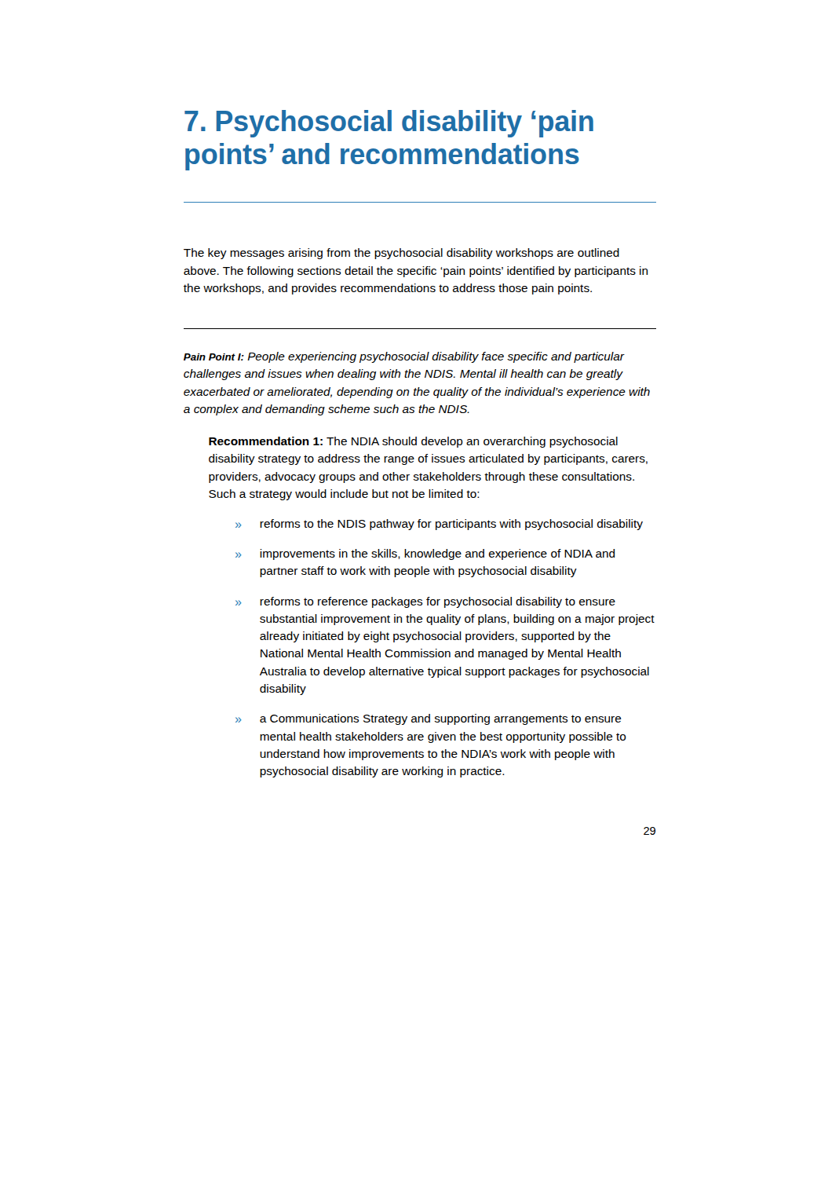7. Psychosocial disability ‘pain points’ and recommendations
The key messages arising from the psychosocial disability workshops are outlined above. The following sections detail the specific ‘pain points’ identified by participants in the workshops, and provides recommendations to address those pain points.
Pain Point I: People experiencing psychosocial disability face specific and particular challenges and issues when dealing with the NDIS. Mental ill health can be greatly exacerbated or ameliorated, depending on the quality of the individual’s experience with a complex and demanding scheme such as the NDIS.
Recommendation 1: The NDIA should develop an overarching psychosocial disability strategy to address the range of issues articulated by participants, carers, providers, advocacy groups and other stakeholders through these consultations. Such a strategy would include but not be limited to:
reforms to the NDIS pathway for participants with psychosocial disability
improvements in the skills, knowledge and experience of NDIA and partner staff to work with people with psychosocial disability
reforms to reference packages for psychosocial disability to ensure substantial improvement in the quality of plans, building on a major project already initiated by eight psychosocial providers, supported by the National Mental Health Commission and managed by Mental Health Australia to develop alternative typical support packages for psychosocial disability
a Communications Strategy and supporting arrangements to ensure mental health stakeholders are given the best opportunity possible to understand how improvements to the NDIA’s work with people with psychosocial disability are working in practice.
29